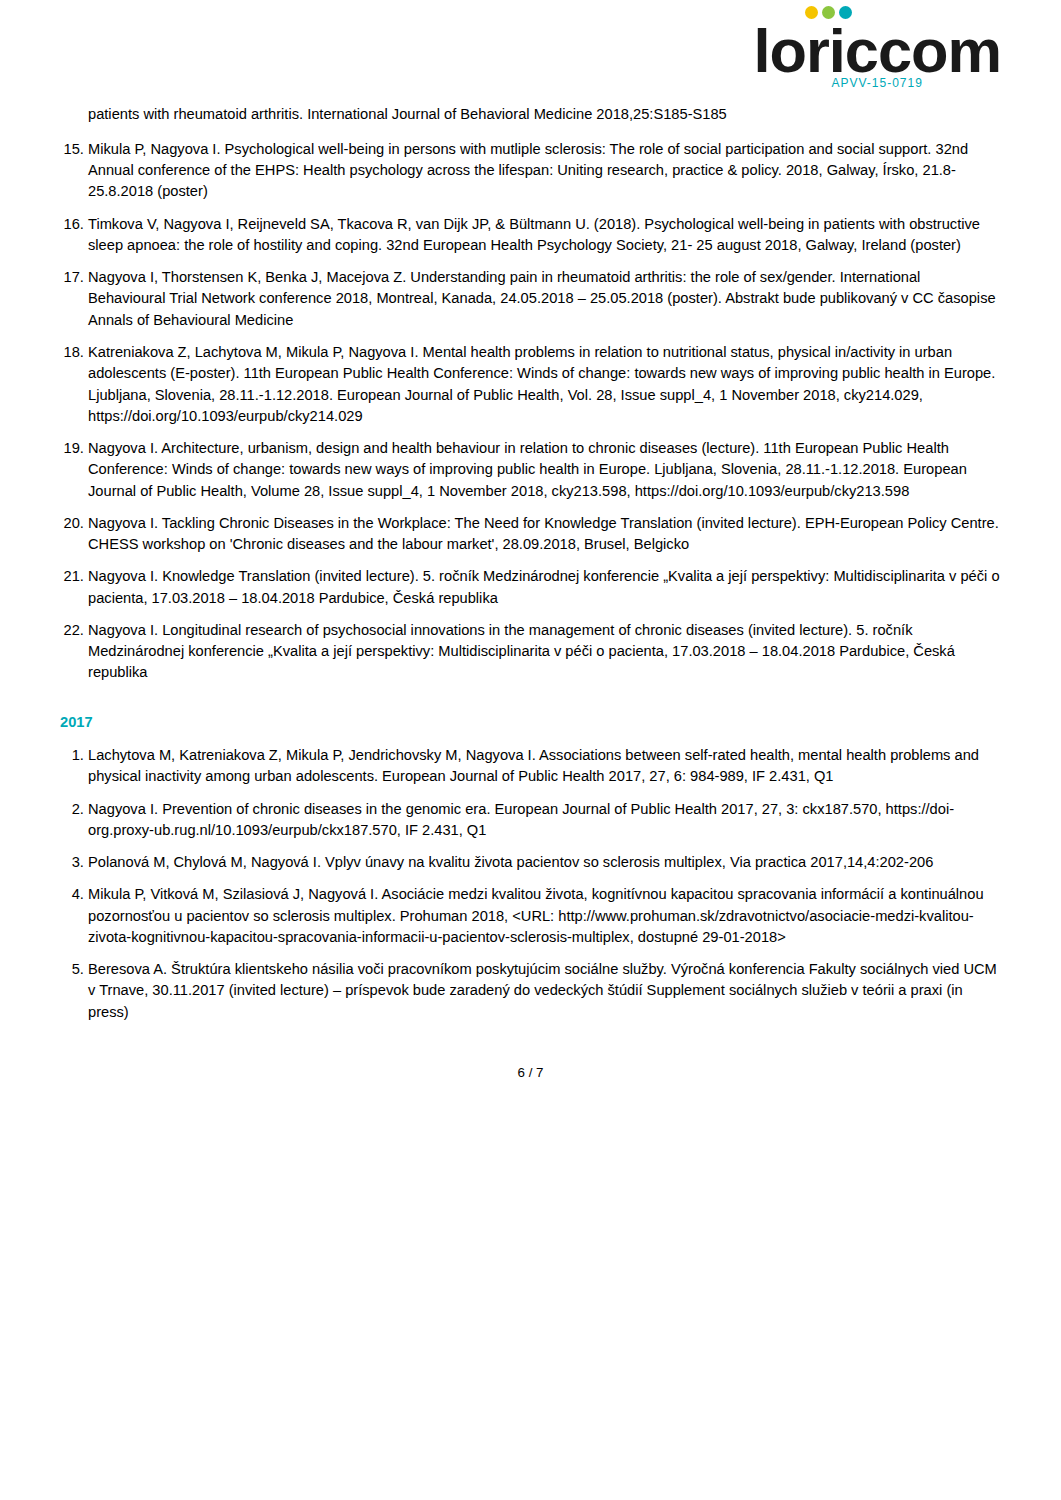loriccom
APVV-15-0719
patients with rheumatoid arthritis. International Journal of Behavioral Medicine 2018,25:S185-S185
Mikula P, Nagyova I. Psychological well-being in persons with mutliple sclerosis: The role of social participation and social support. 32nd Annual conference of the EHPS: Health psychology across the lifespan: Uniting research, practice & policy. 2018, Galway, Írsko, 21.8-25.8.2018 (poster)
Timkova V, Nagyova I, Reijneveld SA, Tkacova R, van Dijk JP, & Bültmann U. (2018). Psychological well-being in patients with obstructive sleep apnoea: the role of hostility and coping. 32nd European Health Psychology Society, 21- 25 august 2018, Galway, Ireland (poster)
Nagyova I, Thorstensen K, Benka J, Macejova Z. Understanding pain in rheumatoid arthritis: the role of sex/gender. International Behavioural Trial Network conference 2018, Montreal, Kanada, 24.05.2018 – 25.05.2018 (poster). Abstrakt bude publikovaný v CC časopise Annals of Behavioural Medicine
Katreniakova Z, Lachytova M, Mikula P, Nagyova I. Mental health problems in relation to nutritional status, physical in/activity in urban adolescents (E-poster). 11th European Public Health Conference: Winds of change: towards new ways of improving public health in Europe. Ljubljana, Slovenia, 28.11.-1.12.2018. European Journal of Public Health, Vol. 28, Issue suppl_4, 1 November 2018, cky214.029, https://doi.org/10.1093/eurpub/cky214.029
Nagyova I. Architecture, urbanism, design and health behaviour in relation to chronic diseases (lecture). 11th European Public Health Conference: Winds of change: towards new ways of improving public health in Europe. Ljubljana, Slovenia, 28.11.-1.12.2018. European Journal of Public Health, Volume 28, Issue suppl_4, 1 November 2018, cky213.598, https://doi.org/10.1093/eurpub/cky213.598
Nagyova I. Tackling Chronic Diseases in the Workplace: The Need for Knowledge Translation (invited lecture). EPH-European Policy Centre. CHESS workshop on 'Chronic diseases and the labour market', 28.09.2018, Brusel, Belgicko
Nagyova I. Knowledge Translation (invited lecture). 5. ročník Medzinárodnej konferencie „Kvalita a její perspektivy: Multidisciplinarita v péči o pacienta, 17.03.2018 – 18.04.2018 Pardubice, Česká republika
Nagyova I. Longitudinal research of psychosocial innovations in the management of chronic diseases (invited lecture). 5. ročník Medzinárodnej konferencie „Kvalita a její perspektivy: Multidisciplinarita v péči o pacienta, 17.03.2018 – 18.04.2018 Pardubice, Česká republika
2017
Lachytova M, Katreniakova Z, Mikula P, Jendrichovsky M, Nagyova I. Associations between self-rated health, mental health problems and physical inactivity among urban adolescents. European Journal of Public Health 2017, 27, 6: 984-989, IF 2.431, Q1
Nagyova I. Prevention of chronic diseases in the genomic era. European Journal of Public Health 2017, 27, 3: ckx187.570, https://doi-org.proxy-ub.rug.nl/10.1093/eurpub/ckx187.570, IF 2.431, Q1
Polanová M, Chylová M, Nagyová I. Vplyv únavy na kvalitu života pacientov so sclerosis multiplex, Via practica 2017,14,4:202-206
Mikula P, Vitková M, Szilasiová J, Nagyová I. Asociácie medzi kvalitou života, kognitívnou kapacitou spracovania informácií a kontinuálnou pozornosťou u pacientov so sclerosis multiplex. Prohuman 2018, <URL: http://www.prohuman.sk/zdravotnictvo/asociacie-medzi-kvalitou-zivota-kognitivnou-kapacitou-spracovania-informacii-u-pacientov-sclerosis-multiplex, dostupné 29-01-2018>
Beresova A. Štruktúra klientskeho násilia voči pracovníkom poskytujúcim sociálne služby. Výročná konferencia Fakulty sociálnych vied UCM v Trnave, 30.11.2017 (invited lecture) – príspevok bude zaradený do vedeckých štúdií Supplement sociálnych služieb v teórii a praxi (in press)
6 / 7